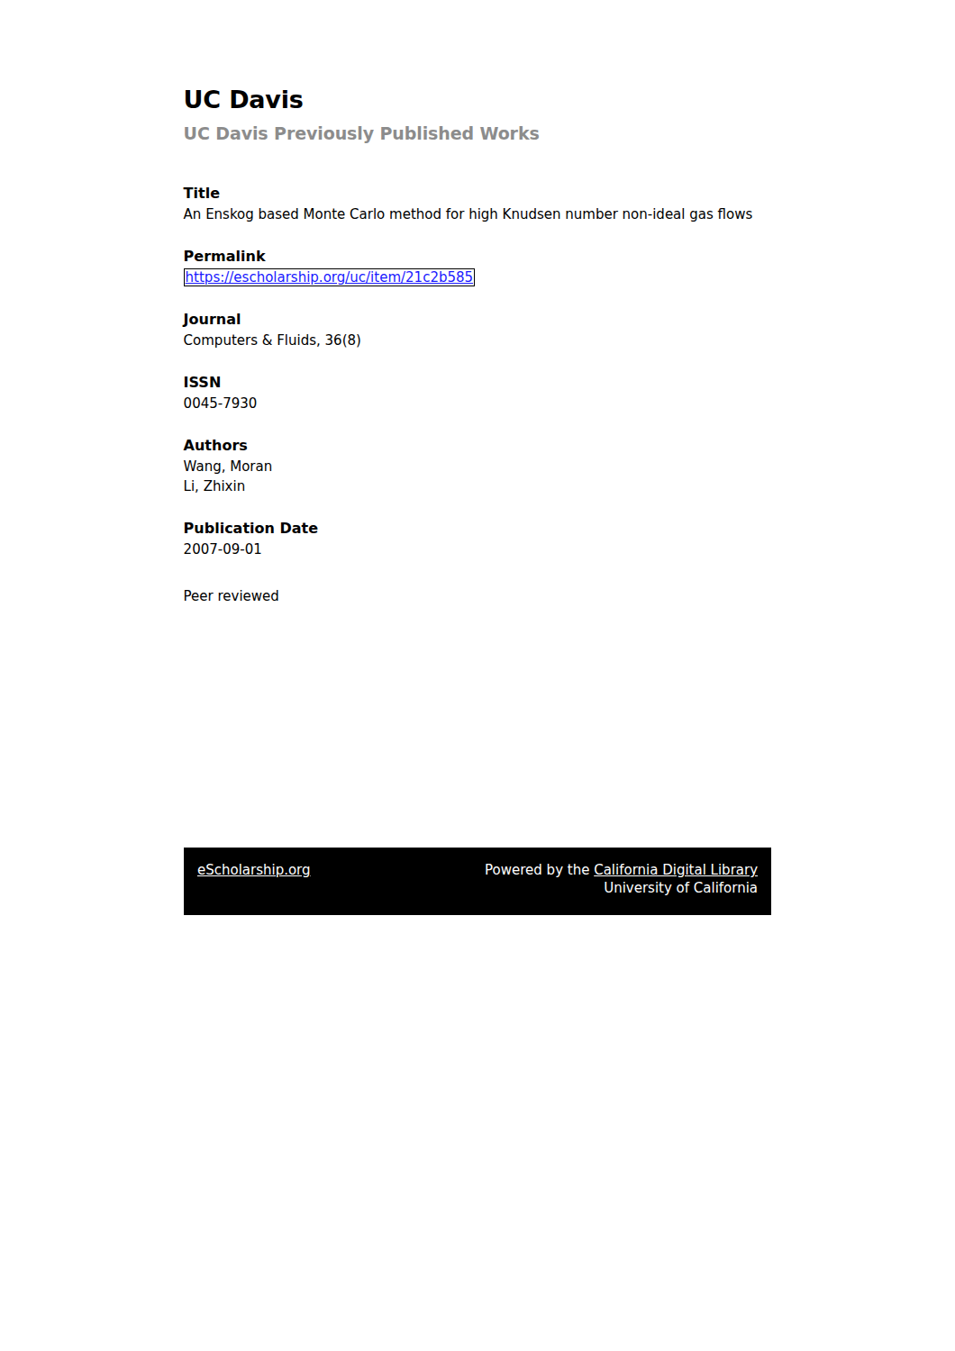UC Davis
UC Davis Previously Published Works
Title
An Enskog based Monte Carlo method for high Knudsen number non-ideal gas flows
Permalink
https://escholarship.org/uc/item/21c2b585
Journal
Computers & Fluids, 36(8)
ISSN
0045-7930
Authors
Wang, Moran
Li, Zhixin
Publication Date
2007-09-01
Peer reviewed
eScholarship.org
Powered by the California Digital Library
University of California